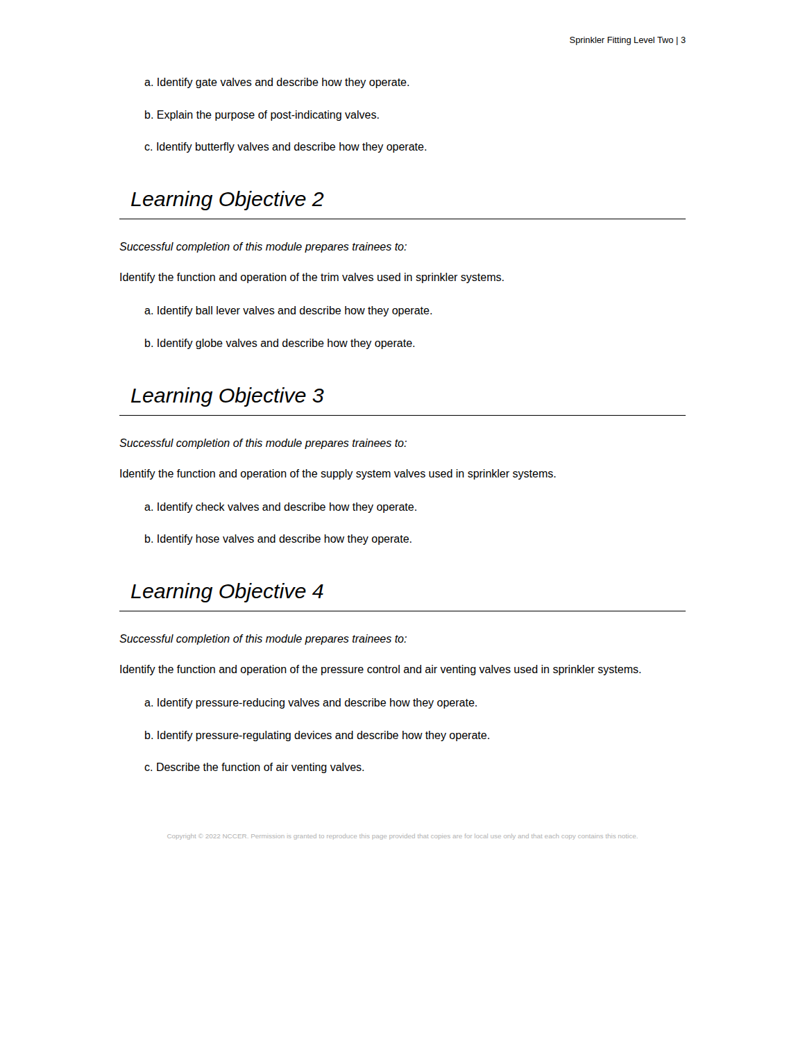Sprinkler Fitting Level Two | 3
a. Identify gate valves and describe how they operate.
b. Explain the purpose of post-indicating valves.
c. Identify butterfly valves and describe how they operate.
Learning Objective 2
Successful completion of this module prepares trainees to:
Identify the function and operation of the trim valves used in sprinkler systems.
a. Identify ball lever valves and describe how they operate.
b. Identify globe valves and describe how they operate.
Learning Objective 3
Successful completion of this module prepares trainees to:
Identify the function and operation of the supply system valves used in sprinkler systems.
a. Identify check valves and describe how they operate.
b. Identify hose valves and describe how they operate.
Learning Objective 4
Successful completion of this module prepares trainees to:
Identify the function and operation of the pressure control and air venting valves used in sprinkler systems.
a. Identify pressure-reducing valves and describe how they operate.
b. Identify pressure-regulating devices and describe how they operate.
c. Describe the function of air venting valves.
Copyright © 2022 NCCER. Permission is granted to reproduce this page provided that copies are for local use only and that each copy contains this notice.